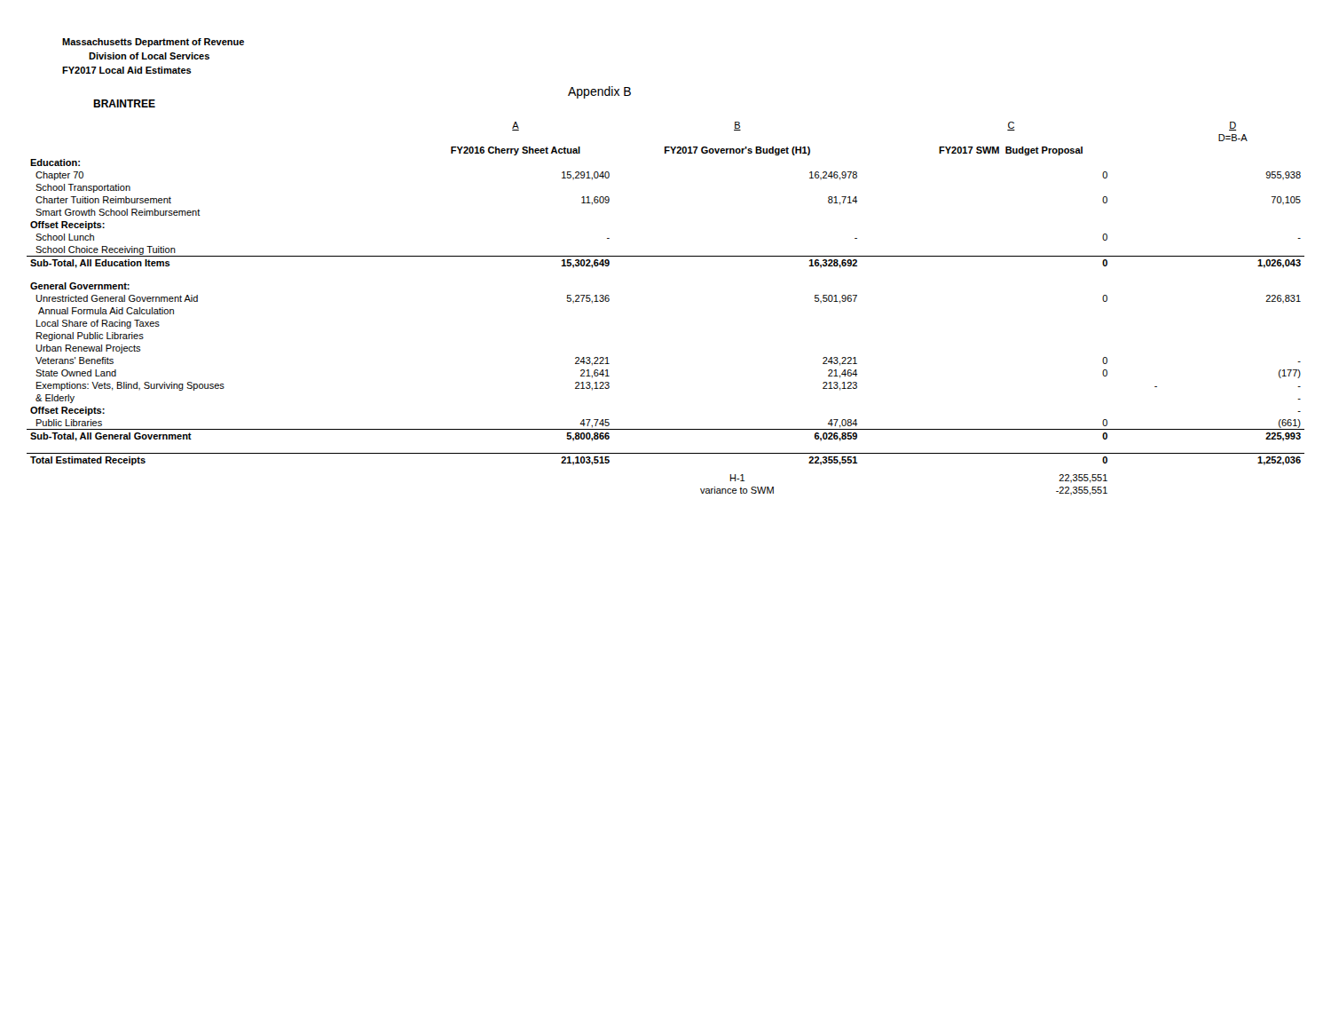Appendix B
Massachusetts Department of Revenue
Division of Local Services
FY2017 Local Aid Estimates
BRAINTREE
| | A | B | C | D |
| | | | | D=B-A |
| | FY2016 Cherry Sheet Actual | FY2017 Governor's Budget (H1) | FY2017 SWM Budget Proposal | |
| Education: | | | | |
| Chapter 70 | 15,291,040 | 16,246,978 | 0 | 955,938 |
| School Transportation | | | | |
| Charter Tuition Reimbursement | 11,609 | 81,714 | 0 | 70,105 |
| Smart Growth School Reimbursement | | | | |
| Offset Receipts: | | | | |
| School Lunch | - | - | 0 | - |
| School Choice Receiving Tuition | | | | |
| Sub-Total, All Education Items | 15,302,649 | 16,328,692 | 0 | 1,026,043 |
| General Government: | | | | |
| Unrestricted General Government Aid | 5,275,136 | 5,501,967 | 0 | 226,831 |
| Annual Formula Aid Calculation | | | | |
| Local Share of Racing Taxes | | | | |
| Regional Public Libraries | | | | |
| Urban Renewal Projects | | | | |
| Veterans' Benefits | 243,221 | 243,221 | 0 | - |
| State Owned Land | 21,641 | 21,464 | 0 | (177) |
| Exemptions: Vets, Blind, Surviving Spouses | 213,123 | 213,123 | - | - |
| & Elderly | | | | - |
| Offset Receipts: | | | | - |
| Public Libraries | 47,745 | 47,084 | 0 | (661) |
| Sub-Total, All General Government | 5,800,866 | 6,026,859 | 0 | 225,993 |
| Total Estimated Receipts | 21,103,515 | 22,355,551 | 0 | 1,252,036 |
| | | H-1 | 22,355,551 | |
| | | variance to SWM | -22,355,551 | |